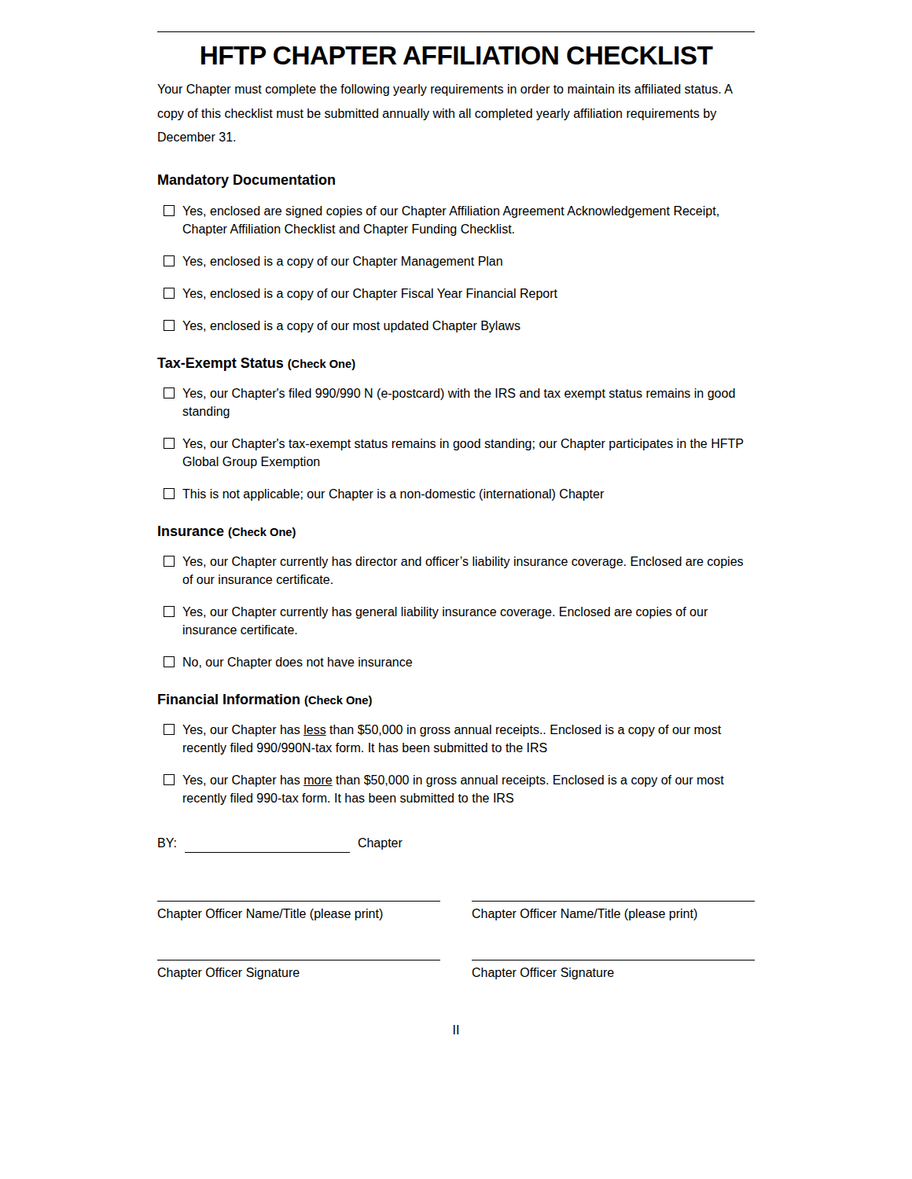HFTP CHAPTER AFFILIATION CHECKLIST
Your Chapter must complete the following yearly requirements in order to maintain its affiliated status. A copy of this checklist must be submitted annually with all completed yearly affiliation requirements by December 31.
Mandatory Documentation
Yes, enclosed are signed copies of our Chapter Affiliation Agreement Acknowledgement Receipt, Chapter Affiliation Checklist and Chapter Funding Checklist.
Yes, enclosed is a copy of our Chapter Management Plan
Yes, enclosed is a copy of our Chapter Fiscal Year Financial Report
Yes, enclosed is a copy of our most updated Chapter Bylaws
Tax-Exempt Status (Check One)
Yes, our Chapter's filed 990/990 N (e-postcard) with the IRS and tax exempt status remains in good standing
Yes, our Chapter's tax-exempt status remains in good standing; our Chapter participates in the HFTP Global Group Exemption
This is not applicable; our Chapter is a non-domestic (international) Chapter
Insurance (Check One)
Yes, our Chapter currently has director and officer’s liability insurance coverage. Enclosed are copies of our insurance certificate.
Yes, our Chapter currently has general liability insurance coverage. Enclosed are copies of our insurance certificate.
No, our Chapter does not have insurance
Financial Information (Check One)
Yes, our Chapter has less than $50,000 in gross annual receipts.. Enclosed is a copy of our most recently filed 990/990N-tax form. It has been submitted to the IRS
Yes, our Chapter has more than $50,000 in gross annual receipts. Enclosed is a copy of our most recently filed 990-tax form. It has been submitted to the IRS
BY: Chapter
Chapter Officer Name/Title (please print)
Chapter Officer Signature
Chapter Officer Name/Title (please print)
Chapter Officer Signature
II